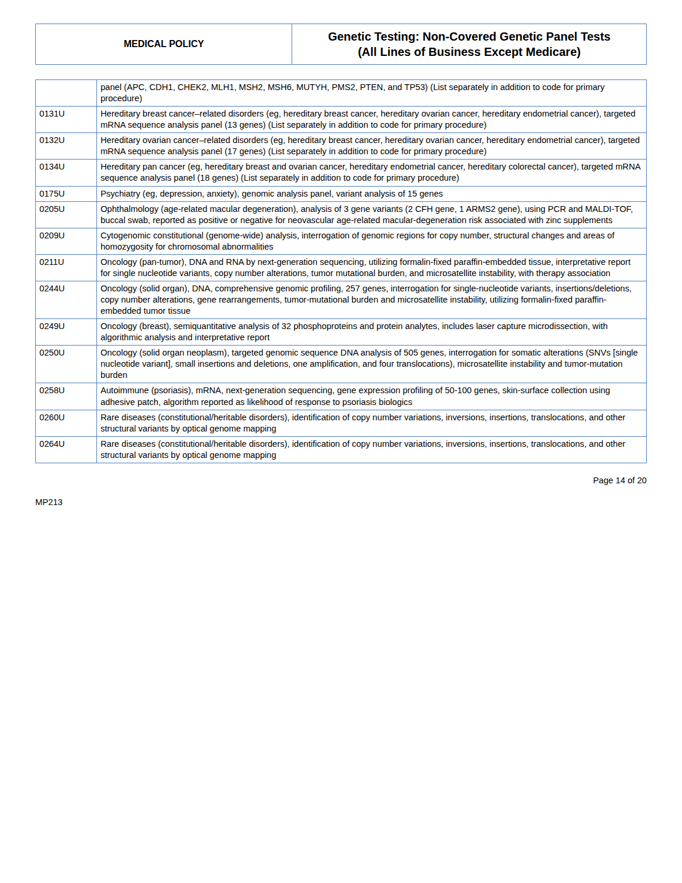| MEDICAL POLICY | Genetic Testing: Non-Covered Genetic Panel Tests (All Lines of Business Except Medicare) |
| | panel (APC, CDH1, CHEK2, MLH1, MSH2, MSH6, MUTYH, PMS2, PTEN, and TP53) (List separately in addition to code for primary procedure) |
| 0131U | Hereditary breast cancer–related disorders (eg, hereditary breast cancer, hereditary ovarian cancer, hereditary endometrial cancer), targeted mRNA sequence analysis panel (13 genes) (List separately in addition to code for primary procedure) |
| 0132U | Hereditary ovarian cancer–related disorders (eg, hereditary breast cancer, hereditary ovarian cancer, hereditary endometrial cancer), targeted mRNA sequence analysis panel (17 genes) (List separately in addition to code for primary procedure) |
| 0134U | Hereditary pan cancer (eg, hereditary breast and ovarian cancer, hereditary endometrial cancer, hereditary colorectal cancer), targeted mRNA sequence analysis panel (18 genes) (List separately in addition to code for primary procedure) |
| 0175U | Psychiatry (eg, depression, anxiety), genomic analysis panel, variant analysis of 15 genes |
| 0205U | Ophthalmology (age-related macular degeneration), analysis of 3 gene variants (2 CFH gene, 1 ARMS2 gene), using PCR and MALDI-TOF, buccal swab, reported as positive or negative for neovascular age-related macular-degeneration risk associated with zinc supplements |
| 0209U | Cytogenomic constitutional (genome-wide) analysis, interrogation of genomic regions for copy number, structural changes and areas of homozygosity for chromosomal abnormalities |
| 0211U | Oncology (pan-tumor), DNA and RNA by next-generation sequencing, utilizing formalin-fixed paraffin-embedded tissue, interpretative report for single nucleotide variants, copy number alterations, tumor mutational burden, and microsatellite instability, with therapy association |
| 0244U | Oncology (solid organ), DNA, comprehensive genomic profiling, 257 genes, interrogation for single-nucleotide variants, insertions/deletions, copy number alterations, gene rearrangements, tumor-mutational burden and microsatellite instability, utilizing formalin-fixed paraffin-embedded tumor tissue |
| 0249U | Oncology (breast), semiquantitative analysis of 32 phosphoproteins and protein analytes, includes laser capture microdissection, with algorithmic analysis and interpretative report |
| 0250U | Oncology (solid organ neoplasm), targeted genomic sequence DNA analysis of 505 genes, interrogation for somatic alterations (SNVs [single nucleotide variant], small insertions and deletions, one amplification, and four translocations), microsatellite instability and tumor-mutation burden |
| 0258U | Autoimmune (psoriasis), mRNA, next-generation sequencing, gene expression profiling of 50-100 genes, skin-surface collection using adhesive patch, algorithm reported as likelihood of response to psoriasis biologics |
| 0260U | Rare diseases (constitutional/heritable disorders), identification of copy number variations, inversions, insertions, translocations, and other structural variants by optical genome mapping |
| 0264U | Rare diseases (constitutional/heritable disorders), identification of copy number variations, inversions, insertions, translocations, and other structural variants by optical genome mapping |
Page 14 of 20
MP213